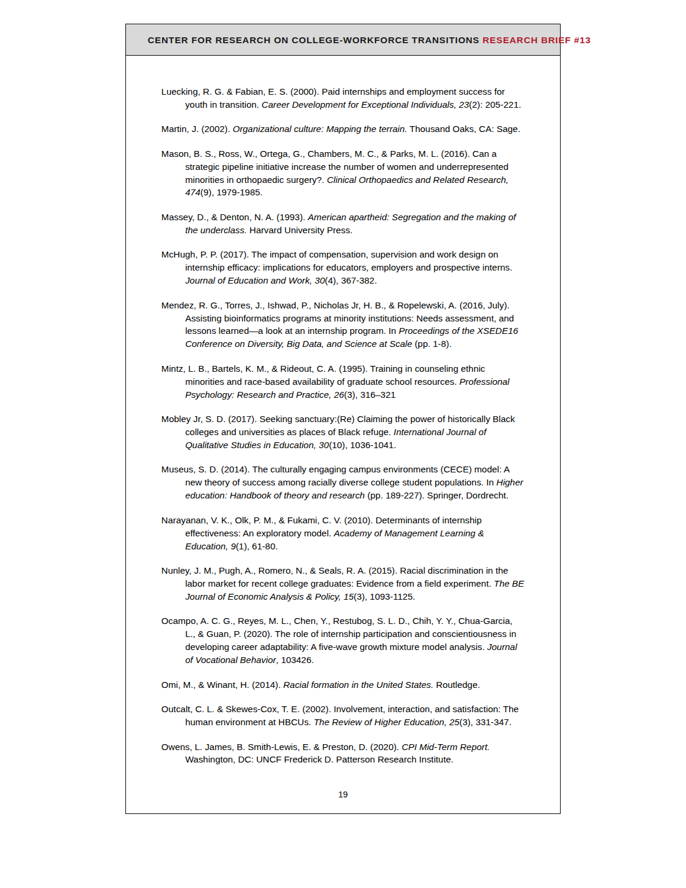Center for Research on College-Workforce Transitions Research Brief #13
Luecking, R. G. & Fabian, E. S. (2000). Paid internships and employment success for youth in transition. Career Development for Exceptional Individuals, 23(2): 205-221.
Martin, J. (2002). Organizational culture: Mapping the terrain. Thousand Oaks, CA: Sage.
Mason, B. S., Ross, W., Ortega, G., Chambers, M. C., & Parks, M. L. (2016). Can a strategic pipeline initiative increase the number of women and underrepresented minorities in orthopaedic surgery?. Clinical Orthopaedics and Related Research, 474(9), 1979-1985.
Massey, D., & Denton, N. A. (1993). American apartheid: Segregation and the making of the underclass. Harvard University Press.
McHugh, P. P. (2017). The impact of compensation, supervision and work design on internship efficacy: implications for educators, employers and prospective interns. Journal of Education and Work, 30(4), 367-382.
Mendez, R. G., Torres, J., Ishwad, P., Nicholas Jr, H. B., & Ropelewski, A. (2016, July). Assisting bioinformatics programs at minority institutions: Needs assessment, and lessons learned—a look at an internship program. In Proceedings of the XSEDE16 Conference on Diversity, Big Data, and Science at Scale (pp. 1-8).
Mintz, L. B., Bartels, K. M., & Rideout, C. A. (1995). Training in counseling ethnic minorities and race-based availability of graduate school resources. Professional Psychology: Research and Practice, 26(3), 316–321
Mobley Jr, S. D. (2017). Seeking sanctuary:(Re) Claiming the power of historically Black colleges and universities as places of Black refuge. International Journal of Qualitative Studies in Education, 30(10), 1036-1041.
Museus, S. D. (2014). The culturally engaging campus environments (CECE) model: A new theory of success among racially diverse college student populations. In Higher education: Handbook of theory and research (pp. 189-227). Springer, Dordrecht.
Narayanan, V. K., Olk, P. M., & Fukami, C. V. (2010). Determinants of internship effectiveness: An exploratory model. Academy of Management Learning & Education, 9(1), 61-80.
Nunley, J. M., Pugh, A., Romero, N., & Seals, R. A. (2015). Racial discrimination in the labor market for recent college graduates: Evidence from a field experiment. The BE Journal of Economic Analysis & Policy, 15(3), 1093-1125.
Ocampo, A. C. G., Reyes, M. L., Chen, Y., Restubog, S. L. D., Chih, Y. Y., Chua-Garcia, L., & Guan, P. (2020). The role of internship participation and conscientiousness in developing career adaptability: A five-wave growth mixture model analysis. Journal of Vocational Behavior, 103426.
Omi, M., & Winant, H. (2014). Racial formation in the United States. Routledge.
Outcalt, C. L. & Skewes-Cox, T. E. (2002). Involvement, interaction, and satisfaction: The human environment at HBCUs. The Review of Higher Education, 25(3), 331-347.
Owens, L. James, B. Smith-Lewis, E. & Preston, D. (2020). CPI Mid-Term Report. Washington, DC: UNCF Frederick D. Patterson Research Institute.
19